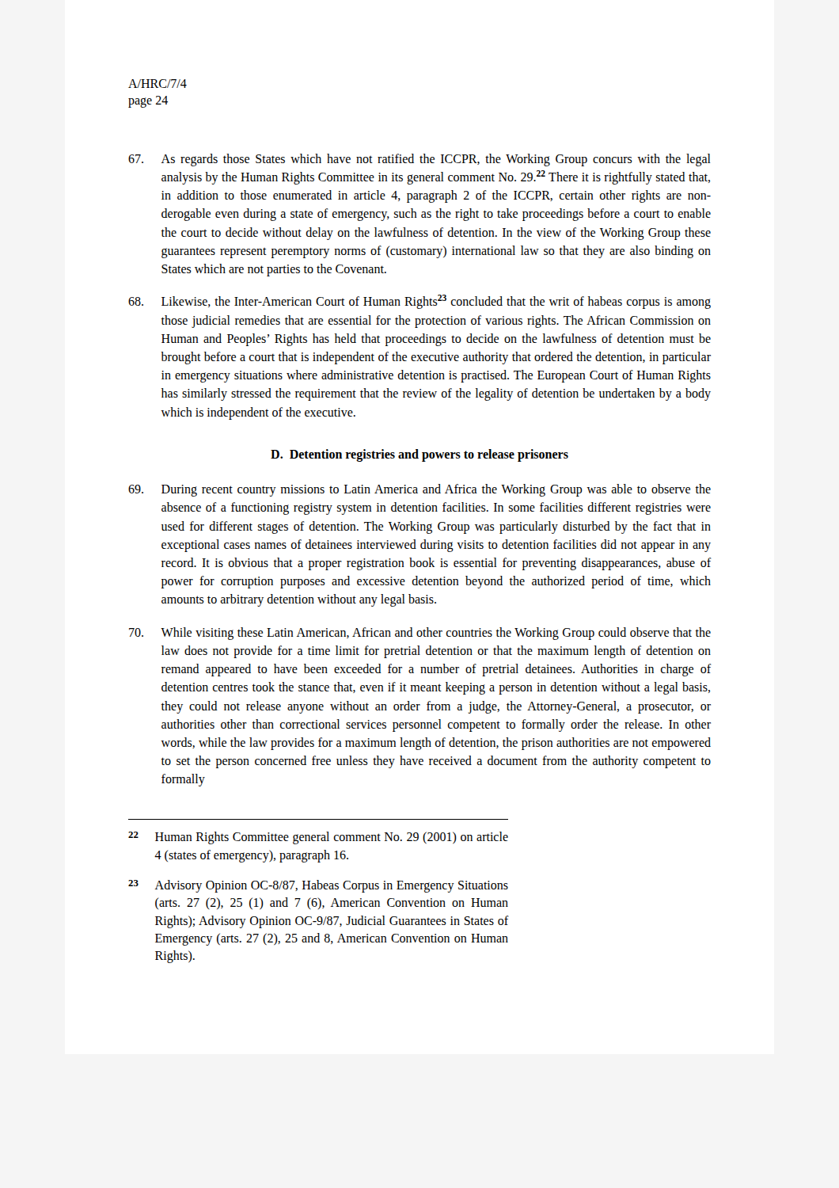A/HRC/7/4
page 24
67. As regards those States which have not ratified the ICCPR, the Working Group concurs with the legal analysis by the Human Rights Committee in its general comment No. 29.22 There it is rightfully stated that, in addition to those enumerated in article 4, paragraph 2 of the ICCPR, certain other rights are non-derogable even during a state of emergency, such as the right to take proceedings before a court to enable the court to decide without delay on the lawfulness of detention. In the view of the Working Group these guarantees represent peremptory norms of (customary) international law so that they are also binding on States which are not parties to the Covenant.
68. Likewise, the Inter-American Court of Human Rights23 concluded that the writ of habeas corpus is among those judicial remedies that are essential for the protection of various rights. The African Commission on Human and Peoples’ Rights has held that proceedings to decide on the lawfulness of detention must be brought before a court that is independent of the executive authority that ordered the detention, in particular in emergency situations where administrative detention is practised. The European Court of Human Rights has similarly stressed the requirement that the review of the legality of detention be undertaken by a body which is independent of the executive.
D. Detention registries and powers to release prisoners
69. During recent country missions to Latin America and Africa the Working Group was able to observe the absence of a functioning registry system in detention facilities. In some facilities different registries were used for different stages of detention. The Working Group was particularly disturbed by the fact that in exceptional cases names of detainees interviewed during visits to detention facilities did not appear in any record. It is obvious that a proper registration book is essential for preventing disappearances, abuse of power for corruption purposes and excessive detention beyond the authorized period of time, which amounts to arbitrary detention without any legal basis.
70. While visiting these Latin American, African and other countries the Working Group could observe that the law does not provide for a time limit for pretrial detention or that the maximum length of detention on remand appeared to have been exceeded for a number of pretrial detainees. Authorities in charge of detention centres took the stance that, even if it meant keeping a person in detention without a legal basis, they could not release anyone without an order from a judge, the Attorney-General, a prosecutor, or authorities other than correctional services personnel competent to formally order the release. In other words, while the law provides for a maximum length of detention, the prison authorities are not empowered to set the person concerned free unless they have received a document from the authority competent to formally
22 Human Rights Committee general comment No. 29 (2001) on article 4 (states of emergency), paragraph 16.
23 Advisory Opinion OC-8/87, Habeas Corpus in Emergency Situations (arts. 27 (2), 25 (1) and 7 (6), American Convention on Human Rights); Advisory Opinion OC-9/87, Judicial Guarantees in States of Emergency (arts. 27 (2), 25 and 8, American Convention on Human Rights).